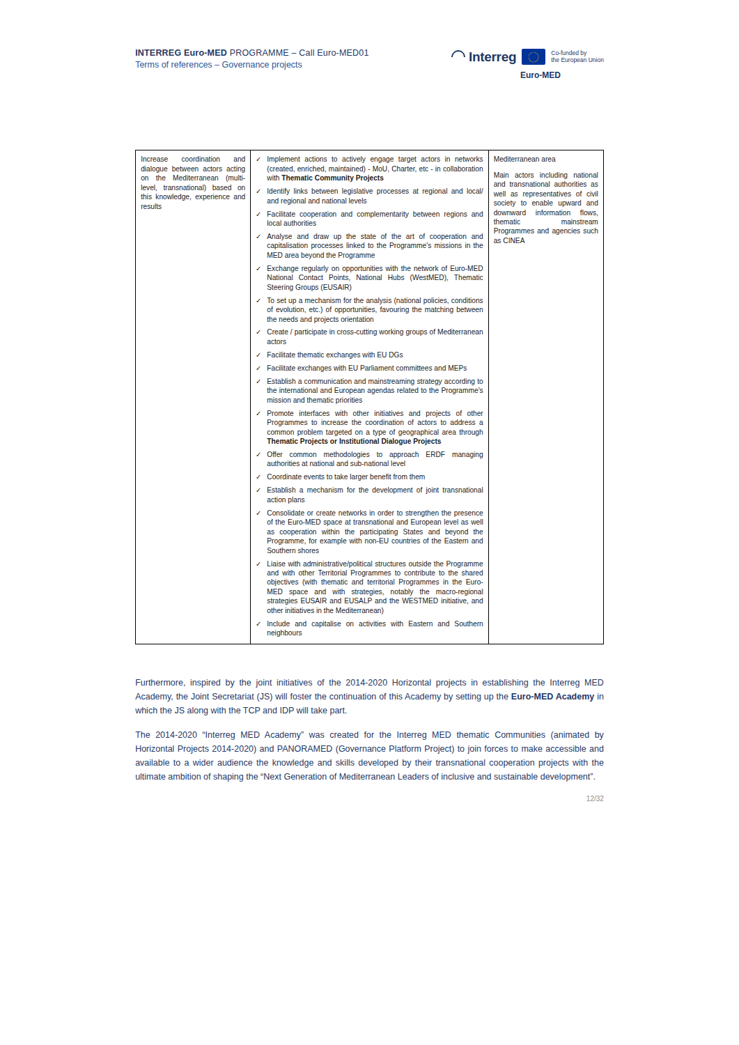INTERREG Euro-MED PROGRAMME – Call Euro-MED01
Terms of references – Governance projects
Interreg
Co-funded by
the European Union
Euro-MED
| Increase coordination and dialogue between actors acting on the Mediterranean (multi-level, transnational) based on this knowledge, experience and results | Implement actions to actively engage target actors in networks (created, enriched, maintained) - MoU, Charter, etc - in collaboration with Thematic Community Projects Identify links between legislative processes at regional and local/ and regional and national levels Facilitate cooperation and complementarity between regions and local authorities Analyse and draw up the state of the art of cooperation and capitalisation processes linked to the Programme's missions in the MED area beyond the Programme Exchange regularly on opportunities with the network of Euro-MED National Contact Points, National Hubs (WestMED), Thematic Steering Groups (EUSAIR) To set up a mechanism for the analysis (national policies, conditions of evolution, etc.) of opportunities, favouring the matching between the needs and projects orientation Create / participate in cross-cutting working groups of Mediterranean actors Facilitate thematic exchanges with EU DGs Facilitate exchanges with EU Parliament committees and MEPs Establish a communication and mainstreaming strategy according to the international and European agendas related to the Programme's mission and thematic priorities Promote interfaces with other initiatives and projects of other Programmes to increase the coordination of actors to address a common problem targeted on a type of geographical area through Thematic Projects or Institutional Dialogue Projects Offer common methodologies to approach ERDF managing authorities at national and sub-national level Coordinate events to take larger benefit from them Establish a mechanism for the development of joint transnational action plans Consolidate or create networks in order to strengthen the presence of the Euro-MED space at transnational and European level as well as cooperation within the participating States and beyond the Programme, for example with non-EU countries of the Eastern and Southern shores Liaise with administrative/political structures outside the Programme and with other Territorial Programmes to contribute to the shared objectives (with thematic and territorial Programmes in the Euro-MED space and with strategies, notably the macro-regional strategies EUSAIR and EUSALP and the WESTMED initiative, and other initiatives in the Mediterranean) Include and capitalise on activities with Eastern and Southern neighbours | Mediterranean area Main actors including national and transnational authorities as well as representatives of civil society to enable upward and downward information flows, thematic mainstream Programmes and agencies such as CINEA |
Furthermore, inspired by the joint initiatives of the 2014-2020 Horizontal projects in establishing the Interreg MED Academy, the Joint Secretariat (JS) will foster the continuation of this Academy by setting up the Euro-MED Academy in which the JS along with the TCP and IDP will take part.
The 2014-2020 “Interreg MED Academy” was created for the Interreg MED thematic Communities (animated by Horizontal Projects 2014-2020) and PANORAMED (Governance Platform Project) to join forces to make accessible and available to a wider audience the knowledge and skills developed by their transnational cooperation projects with the ultimate ambition of shaping the “Next Generation of Mediterranean Leaders of inclusive and sustainable development”.
12/32